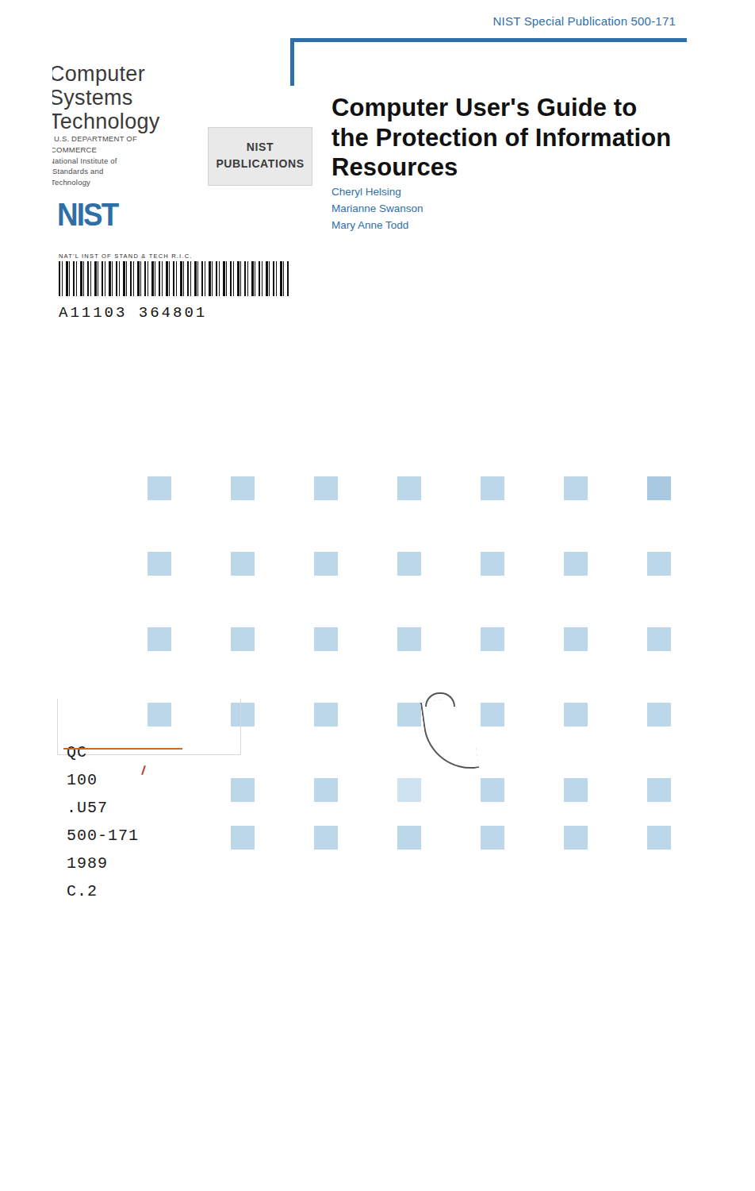NIST Special Publication 500-171
Computer
Systems
Technology
U.S. DEPARTMENT OF
COMMERCE
National Institute of
Standards and
Technology
NIST
PUBLICATIONS
NIST
NAT'L INST OF STAND & TECH R.I.C.
A11103 364801
Computer User's Guide to the Protection of Information Resources
Cheryl Helsing
Marianne Swanson
Mary Anne Todd
QC
100
.U57
500-171
1989
C.2